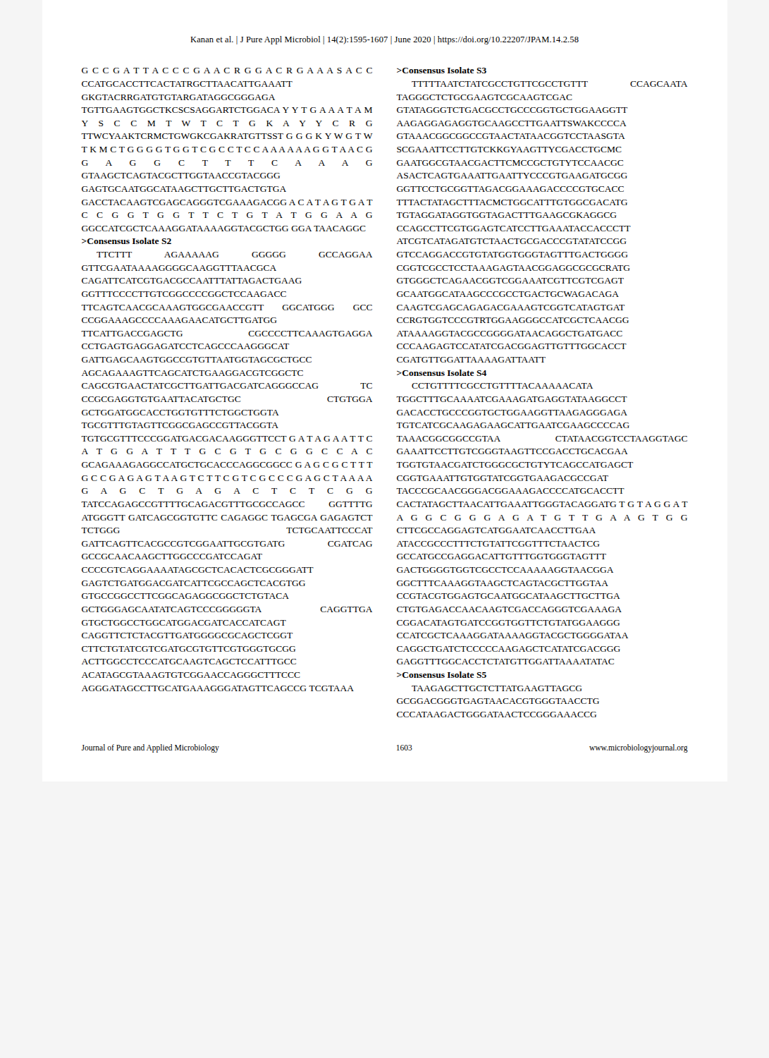Kanan et al. | J Pure Appl Microbiol | 14(2):1595-1607 | June 2020 | https://doi.org/10.22207/JPAM.14.2.58
G C C G A T T A C C C G A A C R G G A C R G A A A S A C C CCATGCACCTTCACTATRGCTTAACATTGAAATT GKGTACRRGATGTGTARGATAGGCGGGAGA TGTTGAAGTGGCTKCSCSAGGARTCTGGACA Y Y T G A A A T A M Y S C C M T W T C T G K A Y Y C R G TTWCYAAKTCRMCTGWGKCGAKRATGTTSST G G G K Y W G T W T K M C T G G G G T G G T C G C C T C C A A A A A A G G T A A C G G A G G C T T T C A A A G GTAAGCTCAGTACGCTTGGTAACCGTACGGG GAGTGCAATGGCATAAGCTTGCTTGACTGTGA GACCTACAAGTCGAGCAGGGTCGAAAGACGG A C A T A G T G A T C C G G T G G T T C T G T A T G G A A G GGCCATCGCTCAAAGGATAAAAGGTACGCTGG GGA TAACAGGC
>Consensus Isolate S2
TTCTTT AGAAAAAG GGGGG GCCAGGAA GTTCGAATAAAAGGGGCAAGGTTTAACGCA CAGATTCATCGTGACGCCAATTTATTAGACTGAAG GGTTTCCCCTTGTCGGCCCCGGCTCCAAGACC TTCAGTCAACGCAAAGTGGCGAACCGTT GGCATGGG GCC CCGGAAAGCCCCAAAGAACATGCTTGATGG TTCATTGACCGAGCTG CGCCCCTTCAAAGTGAGGA CCTGAGTGAGGAGATCCTCAGCCCAAGGGCAT GATTGAGCAAGTGGCCGTGTTAATGGTAGCGCTGCC AGCAGAAAGTTCAGCATCTGAAGGACGTCGGCTC CAGCGTGAACTATCGCTTGATTGACGATCAGGGCCAG TC CCGCGAGGTGTGAATTACATGCTGC CTGTGGA GCTGGATGGCACCTGGTGTTTCTGGCTGGTA TGCGTTTGTAGTTCGGCGAGCCGTTACGGTA TGTGCGTTTCCCGGATGACGACAAGGGTTCCT G A T A G A A T T C A T G G A T T T G C G T G C G G C C A C GCAGAAAGAGGCCATGCTGCACCCAGGCGGCC G A G C G C T T T G C C G A G A G T A A G T C T T C G T C G C C C G A G C T A A A A G A G C T G A G A C T C T C G G TATCCAGAGCCGTTTTGCAGACGTTTGCGCCAGCC GGTTTTG ATGGGTT GATCAGCGGTGTTC CAGAGGC TGAGCGA GAGAGTCT TCTGGG TCTGCAATTCCCAT GATTCAGTTCACGCCGTCGGAATTGCGTGATG CGATCAG GCCGCAACAAGCTTGGCCCGATCCAGAT CCCCGTCAGGAAAATAGCGCTCACACTCGCGGGATT GAGTCTGATGGACGATCATTCGCCAGCTCACGTGG GTGCCGGCCTTCGGCAGAGGCGGCTCTGTACA GCTGGGAGCAATATCAGTCCCGGGGGTA CAGGTTGA GTGCTGGCCTGGCATGGACGATCACCATCAGT CAGGTTCTCTACGTTGATGGGGCGCAGCTCGGT CTTCTGTATCGTCGATGCGTGTTCGTGGGTGCGG ACTTGGCCTCCCATGCAAGTCAGCTCCATTTGCC ACATAGCGTAAAGTGTCGGAACCAGGGCTTTCCC AGGGATAGCCTTGCATGAAAGGGATAGTTCAGCCG TCGTAAA
>Consensus Isolate S3
TTTTTAATCTATCGCCTGTTCGCCTGTTT CCAGCAATA TAGGGCTCTGCGAAGTCGCAAGTCGAC GTATAGGGTCTGACGCCTGCCCGGTGCTGGAAGGTT AAGAGGAGAGGTGCAAGCCTTGAATTSWAKCCCCA GTAAACGGCGGCCGTAACTATAACGGTCCTAASGTA SCGAAATTCCTTGTCKKGYAAGTTYCGACCTGCMC GAATGGCGTAACGACTTCMCCGCTGTYTCCAACGC ASACTCAGTGAAATTGAATTYCCCGTGAAGATGCGG GGTTCCTGCGGTTAGACGGAAAGACCCCGTGCACC TTTACTATAGCTTTACMCTGGCATTTGTGGCGACATG TGTAGGATAGGTGGTAGACTTTGAAGCGKAGGCG CCAGCCTTCGTGGAGTCATCCTTGAAATACCACCCTT ATCGTCATAGATGTCTAACTGCGACCCGTATATCCGG GTCCAGGACCGTGTATGGTGGGTAGTTTGACTGGGG CGGTCGCCTCCTAAAGAGTAACGGAGGCGCGCRATG GTGGGCTCAGAACGGTCGGAAATCGTTCGTCGAGT GCAATGGCATAAGCCCGCCTGACTGCWAGACAGA CAAGTCGAGCAGAGACGAAAGTCGGTCATAGTGAT CCRGTGGTCCCGTRTGGAAGGGCCATCGCTCAACGG ATAAAAGGTACGCCGGGGATAACAGGCTGATGACC CCCAAGAGTCCATATCGACGGAGTTGTTTGGCACCT CGATGTTGGATTAAAAGATTAATT
>Consensus Isolate S4
CCTGTTTTCGCCTGTTTTACAAAAACATA TGGCTTTGCAAAATCGAAAGATGAGGTATAAGGCCT GACACCTGCCCGGTGCTGGAAGGTTAAGAGGGAGA TGTCATCGCAAGAGAAGCATTGAATCGAAGCCCCAG TAAACGGCGGCCGTAA CTATAACGGTCCTAAGGTAGC GAAATTCCTTGTCGGGTAAGTTCCGACCTGCACGAA TGGTGTAACGATCTGGGCGCTGTYTCAGCCATGAGCT CGGTGAAATTGTGGTATCGGTGAAGACGCCGAT TACCCGCAACGGGACGGAAAGACCCCATGCACCTT CACTATAGCTTAACATTGAAATTGGGTACAGGATG T G T A G G A T A G G C G G G A G A T G T T G A A G T G G CTTCGCCAGGAGTCATGGAATCAACCTTGAA ATACCGCCCTTTCTGTATTCGGTTTCTAACTCG GCCATGCCGAGGACATTGTTTGGTGGGTAGTTT GACTGGGGTGGTCGCCTCCAAAAAGGTAACGGA GGCTTTCAAAGGTAAGCTCAGTACGCTTGGTAA CCGTACGTGGAGTGCAATGGCATAAGCTTGCTTGA CTGTGAGACCAACAAGTCGACCAGGGTCGAAAGA CGGACATAGTGATCCGGTGGTTCTGTATGGAAGGG CCATCGCTCAAAGGATAAAAGGTACGCTGGGGATAA CAGGCTGATCTCCCCCAAGAGCTCATATCGACGGG GAGGTTTGGCACCTCTATGTTGGATTAAAATATAC
>Consensus Isolate S5
TAAGAGCTTGCTCTTATGAAGTTAGCG GCGGACGGGTGAGTAACACGTGGGTAACCTG CCCATAAGACTGGGATAACTCCGGGAAACCG
Journal of Pure and Applied Microbiology
1603
www.microbiologyjournal.org